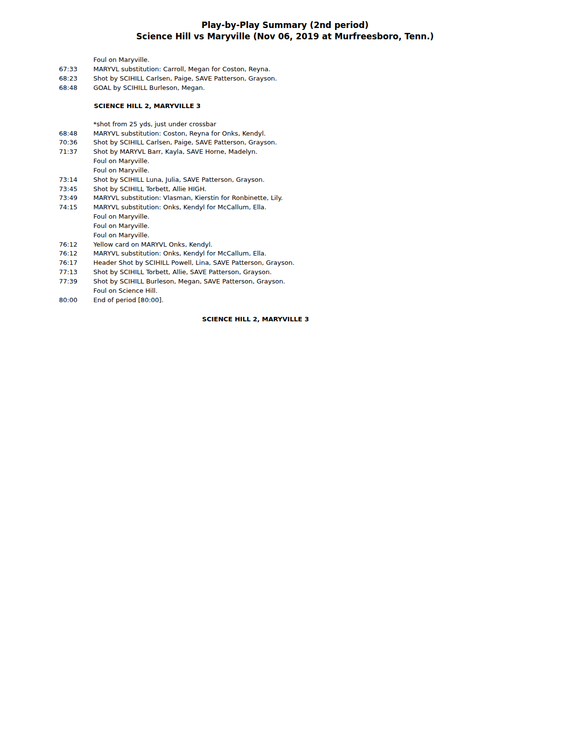Play-by-Play Summary (2nd period)
Science Hill vs Maryville (Nov 06, 2019 at Murfreesboro, Tenn.)
| | Foul on Maryville. |
| 67:33 | MARYVL substitution: Carroll, Megan for Coston, Reyna. |
| 68:23 | Shot by SCIHILL Carlsen, Paige, SAVE Patterson, Grayson. |
| 68:48 | GOAL by SCIHILL Burleson, Megan. |
| SCIENCE HILL 2, MARYVILLE 3 |
| | *shot from 25 yds, just under crossbar |
| 68:48 | MARYVL substitution: Coston, Reyna for Onks, Kendyl. |
| 70:36 | Shot by SCIHILL Carlsen, Paige, SAVE Patterson, Grayson. |
| 71:37 | Shot by MARYVL Barr, Kayla, SAVE Horne, Madelyn. |
| | Foul on Maryville. |
| | Foul on Maryville. |
| 73:14 | Shot by SCIHILL Luna, Julia, SAVE Patterson, Grayson. |
| 73:45 | Shot by SCIHILL Torbett, Allie HIGH. |
| 73:49 | MARYVL substitution: Vlasman, Kierstin for Ronbinette, Lily. |
| 74:15 | MARYVL substitution: Onks, Kendyl for McCallum, Ella. |
| | Foul on Maryville. |
| | Foul on Maryville. |
| | Foul on Maryville. |
| 76:12 | Yellow card on MARYVL Onks, Kendyl. |
| 76:12 | MARYVL substitution: Onks, Kendyl for McCallum, Ella. |
| 76:17 | Header Shot by SCIHILL Powell, Lina, SAVE Patterson, Grayson. |
| 77:13 | Shot by SCIHILL Torbett, Allie, SAVE Patterson, Grayson. |
| 77:39 | Shot by SCIHILL Burleson, Megan, SAVE Patterson, Grayson. |
| | Foul on Science Hill. |
| 80:00 | End of period [80:00]. |
SCIENCE HILL 2, MARYVILLE 3